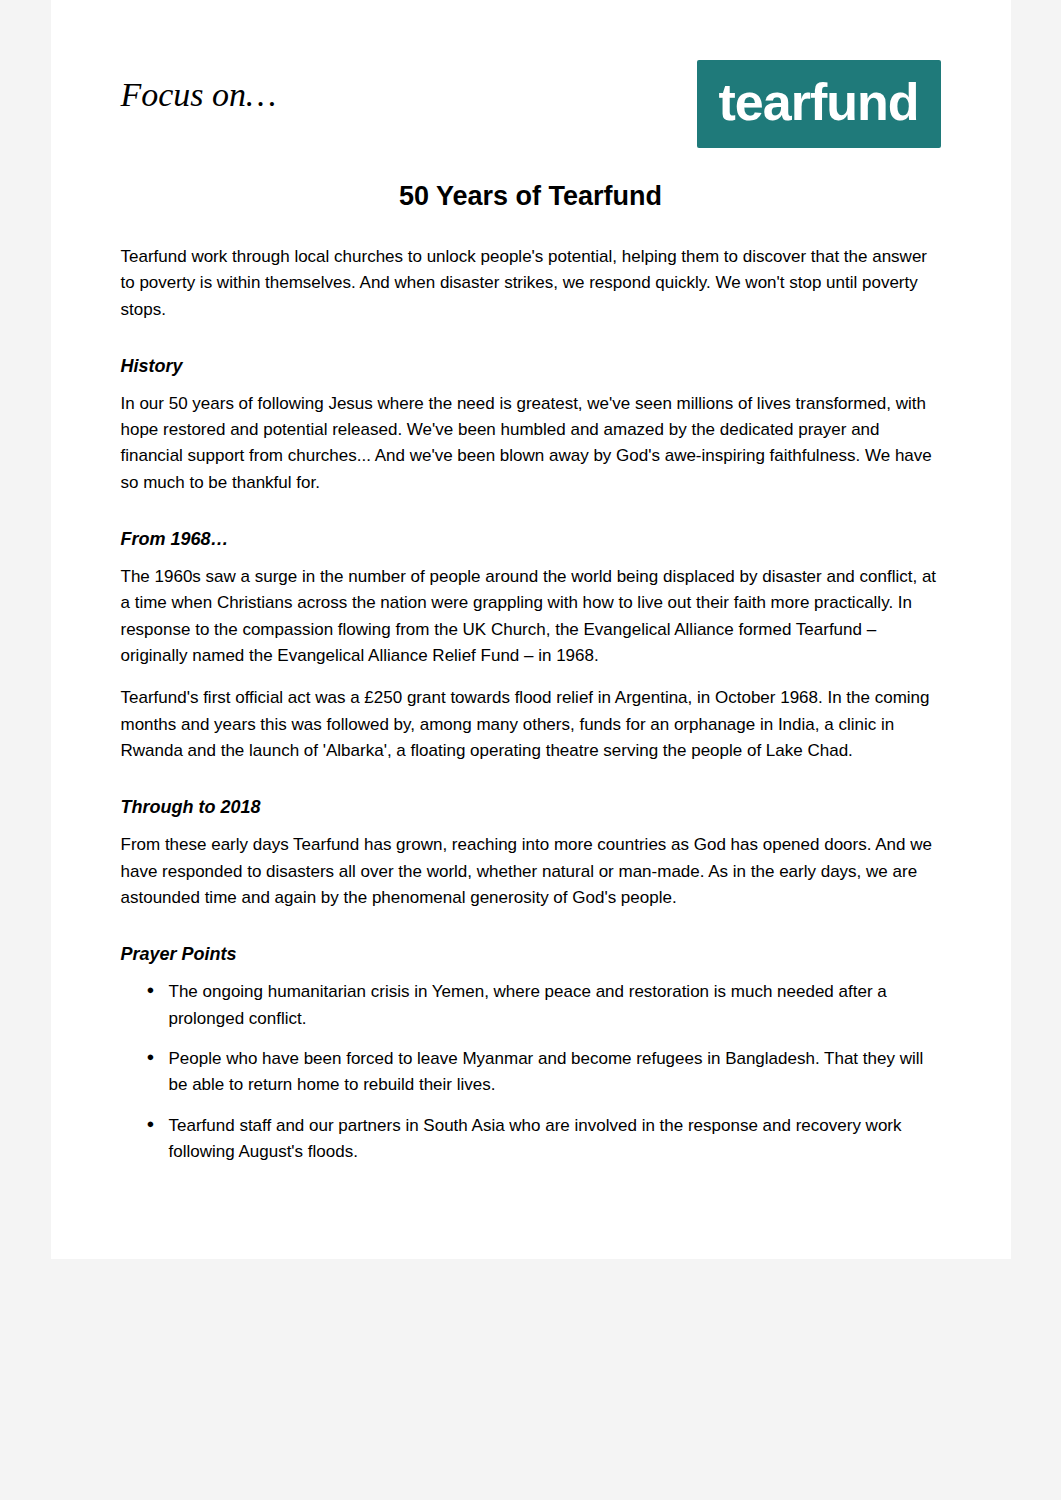Focus on…
tearfund
50 Years of Tearfund
Tearfund work through local churches to unlock people's potential, helping them to discover that the answer to poverty is within themselves. And when disaster strikes, we respond quickly. We won't stop until poverty stops.
History
In our 50 years of following Jesus where the need is greatest, we've seen millions of lives transformed, with hope restored and potential released. We've been humbled and amazed by the dedicated prayer and financial support from churches... And we've been blown away by God's awe-inspiring faithfulness. We have so much to be thankful for.
From 1968…
The 1960s saw a surge in the number of people around the world being displaced by disaster and conflict, at a time when Christians across the nation were grappling with how to live out their faith more practically. In response to the compassion flowing from the UK Church, the Evangelical Alliance formed Tearfund – originally named the Evangelical Alliance Relief Fund – in 1968.
Tearfund's first official act was a £250 grant towards flood relief in Argentina, in October 1968. In the coming months and years this was followed by, among many others, funds for an orphanage in India, a clinic in Rwanda and the launch of 'Albarka', a floating operating theatre serving the people of Lake Chad.
Through to 2018
From these early days Tearfund has grown, reaching into more countries as God has opened doors. And we have responded to disasters all over the world, whether natural or man-made. As in the early days, we are astounded time and again by the phenomenal generosity of God's people.
Prayer Points
The ongoing humanitarian crisis in Yemen, where peace and restoration is much needed after a prolonged conflict.
People who have been forced to leave Myanmar and become refugees in Bangladesh. That they will be able to return home to rebuild their lives.
Tearfund staff and our partners in South Asia who are involved in the response and recovery work following August's floods.